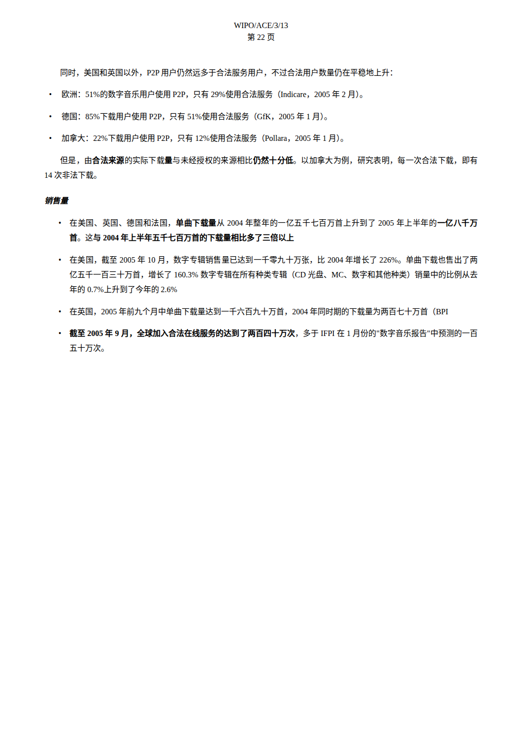WIPO/ACE/3/13
第 22 页
同时，美国和英国以外，P2P 用户仍然远多于合法服务用户，不过合法用户数量仍在平稳地上升：
欧洲：51%的数字音乐用户使用 P2P，只有 29%使用合法服务（Indicare，2005 年 2 月）。
德国：85%下载用户使用 P2P，只有 51%使用合法服务（GfK，2005 年 1 月）。
加拿大：22%下载用户使用 P2P，只有 12%使用合法服务（Pollara，2005 年 1 月）。
但是，由合法来源的实际下载量与未经授权的来源相比仍然十分低。以加拿大为例，研究表明，每一次合法下载，即有 14 次非法下载。
销售量
在美国、英国、德国和法国，单曲下载量从 2004 年整年的一亿五千七百万首上升到了 2005 年上半年的一亿八千万首。这与 2004 年上半年五千七百万首的下载量相比多了三倍以上
在美国，截至 2005 年 10 月，数字专辑销售量已达到一千零九十万张，比 2004 年增长了 226%。单曲下载也售出了两亿五千一百三十万首，增长了 160.3% 数字专辑在所有种类专辑（CD 光盘、MC、数字和其他种类）销量中的比例从去年的 0.7%上升到了今年的 2.6%
在英国，2005 年前九个月中单曲下载量达到一千六百九十万首，2004 年同时期的下载量为两百七十万首（BPI
截至 2005 年 9 月，全球加入合法在线服务的达到了两百四十万次，多于 IFPI 在 1 月份的"数字音乐报告"中预测的一百五十万次。